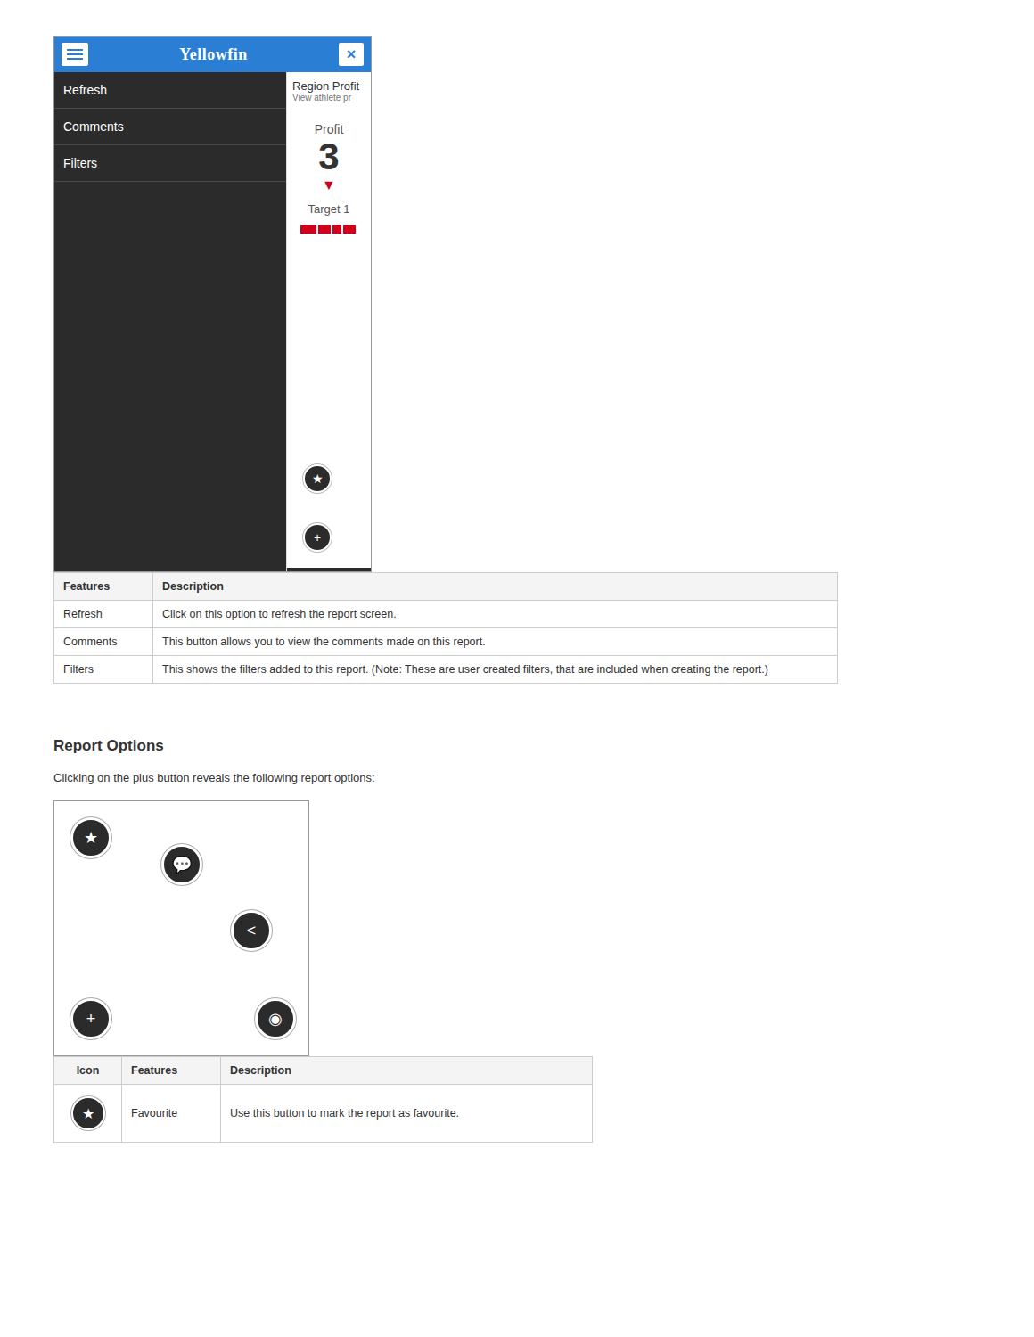Yellowfin
×
Refresh
Comments
Filters
Region Profit
View athlete pr
Profit
3
▼
Target 1
★
+
| Features | Description |
| --- | --- |
| Refresh | Click on this option to refresh the report screen. |
| Comments | This button allows you to view the comments made on this report. |
| Filters | This shows the filters added to this report. (Note: These are user created filters, that are included when creating the report.) |
Report Options
Clicking on the plus button reveals the following report options:
★
💬
<
+
◉
| Icon | Features | Description |
| --- | --- | --- |
| ★ | Favourite | Use this button to mark the report as favourite. |